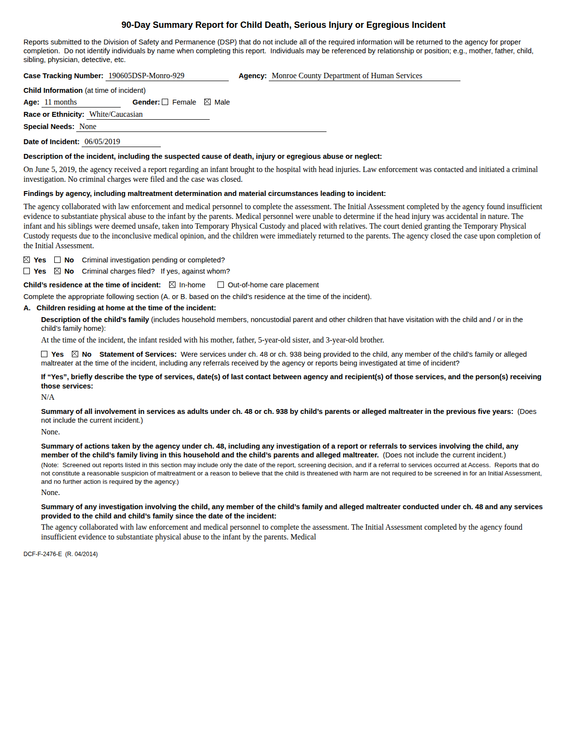90-Day Summary Report for Child Death, Serious Injury or Egregious Incident
Reports submitted to the Division of Safety and Permanence (DSP) that do not include all of the required information will be returned to the agency for proper completion. Do not identify individuals by name when completing this report. Individuals may be referenced by relationship or position; e.g., mother, father, child, sibling, physician, detective, etc.
Case Tracking Number: 190605DSP-Monro-929 Agency: Monroe County Department of Human Services
Child Information (at time of incident)
Age: 11 months Gender: Female Male
Race or Ethnicity: White/Caucasian
Special Needs: None
Date of Incident: 06/05/2019
Description of the incident, including the suspected cause of death, injury or egregious abuse or neglect:
On June 5, 2019, the agency received a report regarding an infant brought to the hospital with head injuries. Law enforcement was contacted and initiated a criminal investigation. No criminal charges were filed and the case was closed.
Findings by agency, including maltreatment determination and material circumstances leading to incident:
The agency collaborated with law enforcement and medical personnel to complete the assessment. The Initial Assessment completed by the agency found insufficient evidence to substantiate physical abuse to the infant by the parents. Medical personnel were unable to determine if the head injury was accidental in nature. The infant and his siblings were deemed unsafe, taken into Temporary Physical Custody and placed with relatives. The court denied granting the Temporary Physical Custody requests due to the inconclusive medical opinion, and the children were immediately returned to the parents. The agency closed the case upon completion of the Initial Assessment.
Yes No Criminal investigation pending or completed?
Yes No Criminal charges filed? If yes, against whom?
Child’s residence at the time of incident: In-home Out-of-home care placement
Complete the appropriate following section (A. or B. based on the child’s residence at the time of the incident).
A. Children residing at home at the time of the incident:
Description of the child’s family (includes household members, noncustodial parent and other children that have visitation with the child and / or in the child’s family home):
At the time of the incident, the infant resided with his mother, father, 5-year-old sister, and 3-year-old brother.
Yes No Statement of Services: Were services under ch. 48 or ch. 938 being provided to the child, any member of the child’s family or alleged maltreater at the time of the incident, including any referrals received by the agency or reports being investigated at time of incident?
If “Yes”, briefly describe the type of services, date(s) of last contact between agency and recipient(s) of those services, and the person(s) receiving those services:
N/A
Summary of all involvement in services as adults under ch. 48 or ch. 938 by child’s parents or alleged maltreater in the previous five years: (Does not include the current incident.)
None.
Summary of actions taken by the agency under ch. 48, including any investigation of a report or referrals to services involving the child, any member of the child’s family living in this household and the child’s parents and alleged maltreater. (Does not include the current incident.)
(Note: Screened out reports listed in this section may include only the date of the report, screening decision, and if a referral to services occurred at Access. Reports that do not constitute a reasonable suspicion of maltreatment or a reason to believe that the child is threatened with harm are not required to be screened in for an Initial Assessment, and no further action is required by the agency.)
None.
Summary of any investigation involving the child, any member of the child’s family and alleged maltreater conducted under ch. 48 and any services provided to the child and child’s family since the date of the incident:
The agency collaborated with law enforcement and medical personnel to complete the assessment. The Initial Assessment completed by the agency found insufficient evidence to substantiate physical abuse to the infant by the parents. Medical
DCF-F-2476-E (R. 04/2014)